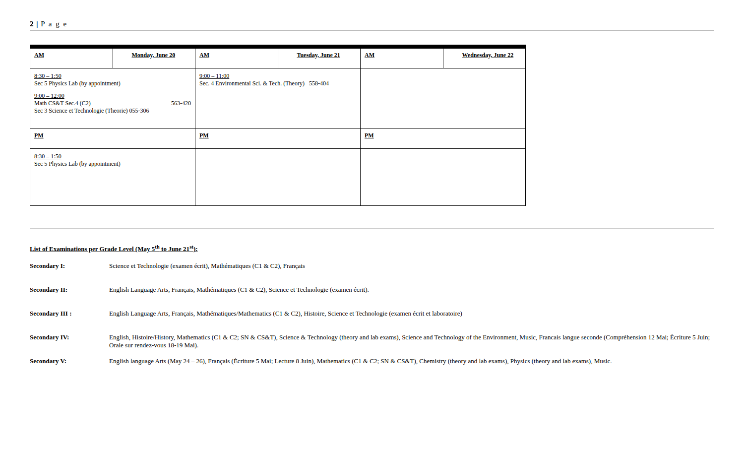2 | P a g e
| AM | Monday, June 20 | AM | Tuesday, June 21 | AM | Wednesday, June 22 |
| 8:30 – 1:50 Sec 5 Physics Lab (by appointment) 9:00 – 12:00 Math CS&T Sec.4 (C2) 563-420 Sec 3 Science et Technologie (Theorie) 055-306 | 9:00 – 11:00 Sec. 4 Environmental Sci. & Tech. (Theory) 558-404 | |
| PM | PM | PM |
| 8:30 – 1:50 Sec 5 Physics Lab (by appointment) | | |
List of Examinations per Grade Level (May 5th to June 21st):
Secondary I:
Science et Technologie (examen écrit), Mathématiques (C1 & C2), Français
Secondary II:
English Language Arts, Français, Mathématiques (C1 & C2), Science et Technologie (examen écrit).
Secondary III :
English Language Arts, Français, Mathématiques/Mathematics (C1 & C2), Histoire, Science et Technologie (examen écrit et laboratoire)
Secondary IV:
English, Histoire/History, Mathematics (C1 & C2; SN & CS&T), Science & Technology (theory and lab exams), Science and Technology of the Environment, Music, Francais langue seconde (Compréhension 12 Mai; Écriture 5 Juin; Orale sur rendez-vous 18-19 Mai).
Secondary V:
English language Arts (May 24 – 26), Français (Écriture 5 Mai; Lecture 8 Juin), Mathematics (C1 & C2; SN & CS&T), Chemistry (theory and lab exams), Physics (theory and lab exams), Music.